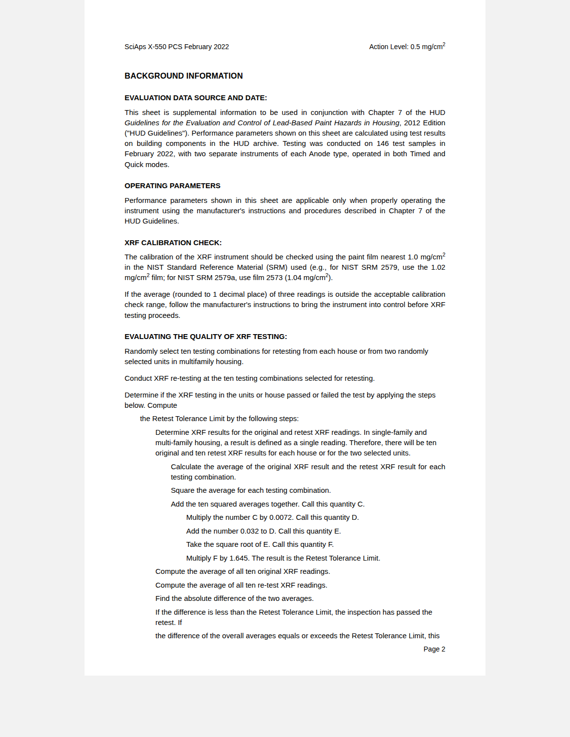SciAps X-550 PCS February 2022
Action Level: 0.5 mg/cm2
BACKGROUND INFORMATION
EVALUATION DATA SOURCE AND DATE:
This sheet is supplemental information to be used in conjunction with Chapter 7 of the HUD Guidelines for the Evaluation and Control of Lead-Based Paint Hazards in Housing, 2012 Edition ("HUD Guidelines"). Performance parameters shown on this sheet are calculated using test results on building components in the HUD archive. Testing was conducted on 146 test samples in February 2022, with two separate instruments of each Anode type, operated in both Timed and Quick modes.
OPERATING PARAMETERS
Performance parameters shown in this sheet are applicable only when properly operating the instrument using the manufacturer's instructions and procedures described in Chapter 7 of the HUD Guidelines.
XRF CALIBRATION CHECK:
The calibration of the XRF instrument should be checked using the paint film nearest 1.0 mg/cm2 in the NIST Standard Reference Material (SRM) used (e.g., for NIST SRM 2579, use the 1.02 mg/cm2 film; for NIST SRM 2579a, use film 2573 (1.04 mg/cm2).
If the average (rounded to 1 decimal place) of three readings is outside the acceptable calibration check range, follow the manufacturer's instructions to bring the instrument into control before XRF testing proceeds.
EVALUATING THE QUALITY OF XRF TESTING:
Randomly select ten testing combinations for retesting from each house or from two randomly selected units in multifamily housing.
Conduct XRF re-testing at the ten testing combinations selected for retesting.
Determine if the XRF testing in the units or house passed or failed the test by applying the steps below. Compute
the Retest Tolerance Limit by the following steps:
Determine XRF results for the original and retest XRF readings. In single-family and multi-family housing, a result is defined as a single reading. Therefore, there will be ten original and ten retest XRF results for each house or for the two selected units.
Calculate the average of the original XRF result and the retest XRF result for each testing combination.
Square the average for each testing combination.
Add the ten squared averages together. Call this quantity C.
Multiply the number C by 0.0072. Call this quantity D.
Add the number 0.032 to D. Call this quantity E.
Take the square root of E. Call this quantity F.
Multiply F by 1.645. The result is the Retest Tolerance Limit.
Compute the average of all ten original XRF readings.
Compute the average of all ten re-test XRF readings.
Find the absolute difference of the two averages.
If the difference is less than the Retest Tolerance Limit, the inspection has passed the retest. If
the difference of the overall averages equals or exceeds the Retest Tolerance Limit, this
Page 2